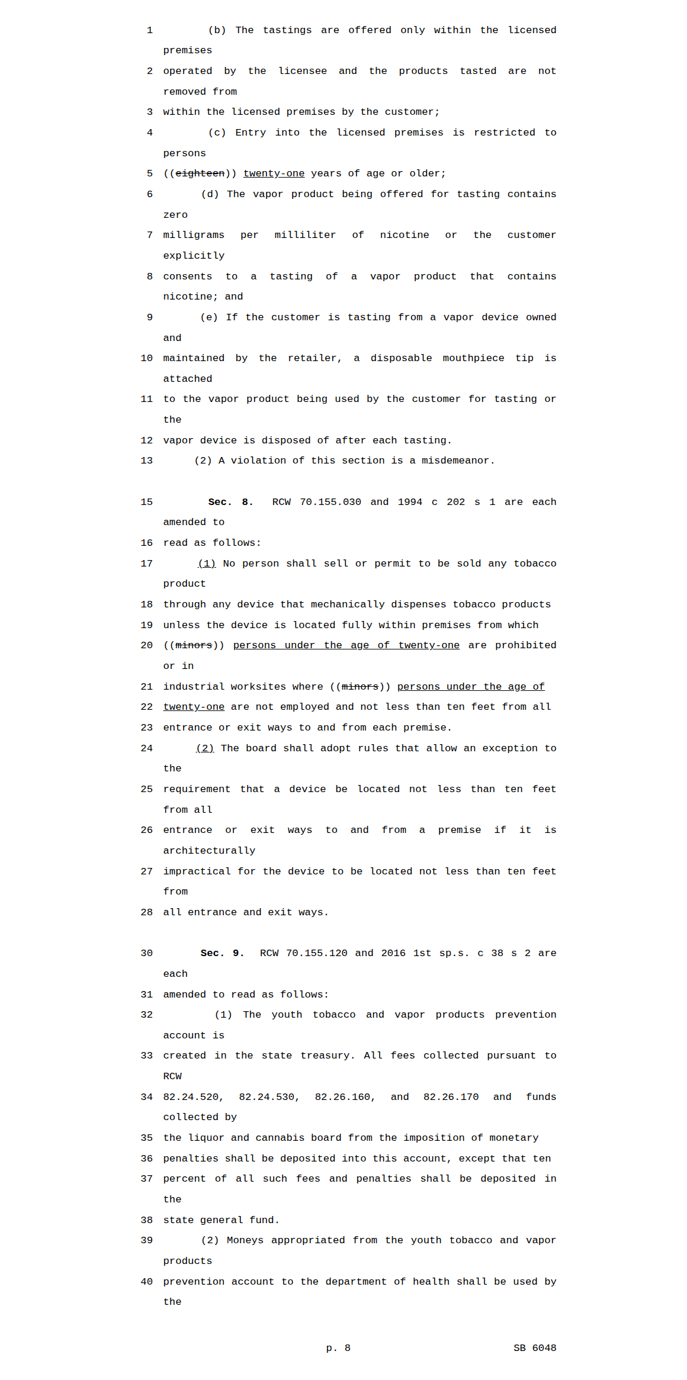(b) The tastings are offered only within the licensed premises
operated by the licensee and the products tasted are not removed from
within the licensed premises by the customer;
(c) Entry into the licensed premises is restricted to persons
((eighteen)) twenty-one years of age or older;
(d) The vapor product being offered for tasting contains zero
milligrams per milliliter of nicotine or the customer explicitly
consents to a tasting of a vapor product that contains nicotine; and
(e) If the customer is tasting from a vapor device owned and
maintained by the retailer, a disposable mouthpiece tip is attached
to the vapor product being used by the customer for tasting or the
vapor device is disposed of after each tasting.
(2) A violation of this section is a misdemeanor.
Sec. 8. RCW 70.155.030 and 1994 c 202 s 1 are each amended to
read as follows:
(1) No person shall sell or permit to be sold any tobacco product
through any device that mechanically dispenses tobacco products
unless the device is located fully within premises from which
((minors)) persons under the age of twenty-one are prohibited or in
industrial worksites where ((minors)) persons under the age of
twenty-one are not employed and not less than ten feet from all
entrance or exit ways to and from each premise.
(2) The board shall adopt rules that allow an exception to the
requirement that a device be located not less than ten feet from all
entrance or exit ways to and from a premise if it is architecturally
impractical for the device to be located not less than ten feet from
all entrance and exit ways.
Sec. 9. RCW 70.155.120 and 2016 1st sp.s. c 38 s 2 are each
amended to read as follows:
(1) The youth tobacco and vapor products prevention account is
created in the state treasury. All fees collected pursuant to RCW
82.24.520, 82.24.530, 82.26.160, and 82.26.170 and funds collected by
the liquor and cannabis board from the imposition of monetary
penalties shall be deposited into this account, except that ten
percent of all such fees and penalties shall be deposited in the
state general fund.
(2) Moneys appropriated from the youth tobacco and vapor products
prevention account to the department of health shall be used by the
p. 8 SB 6048